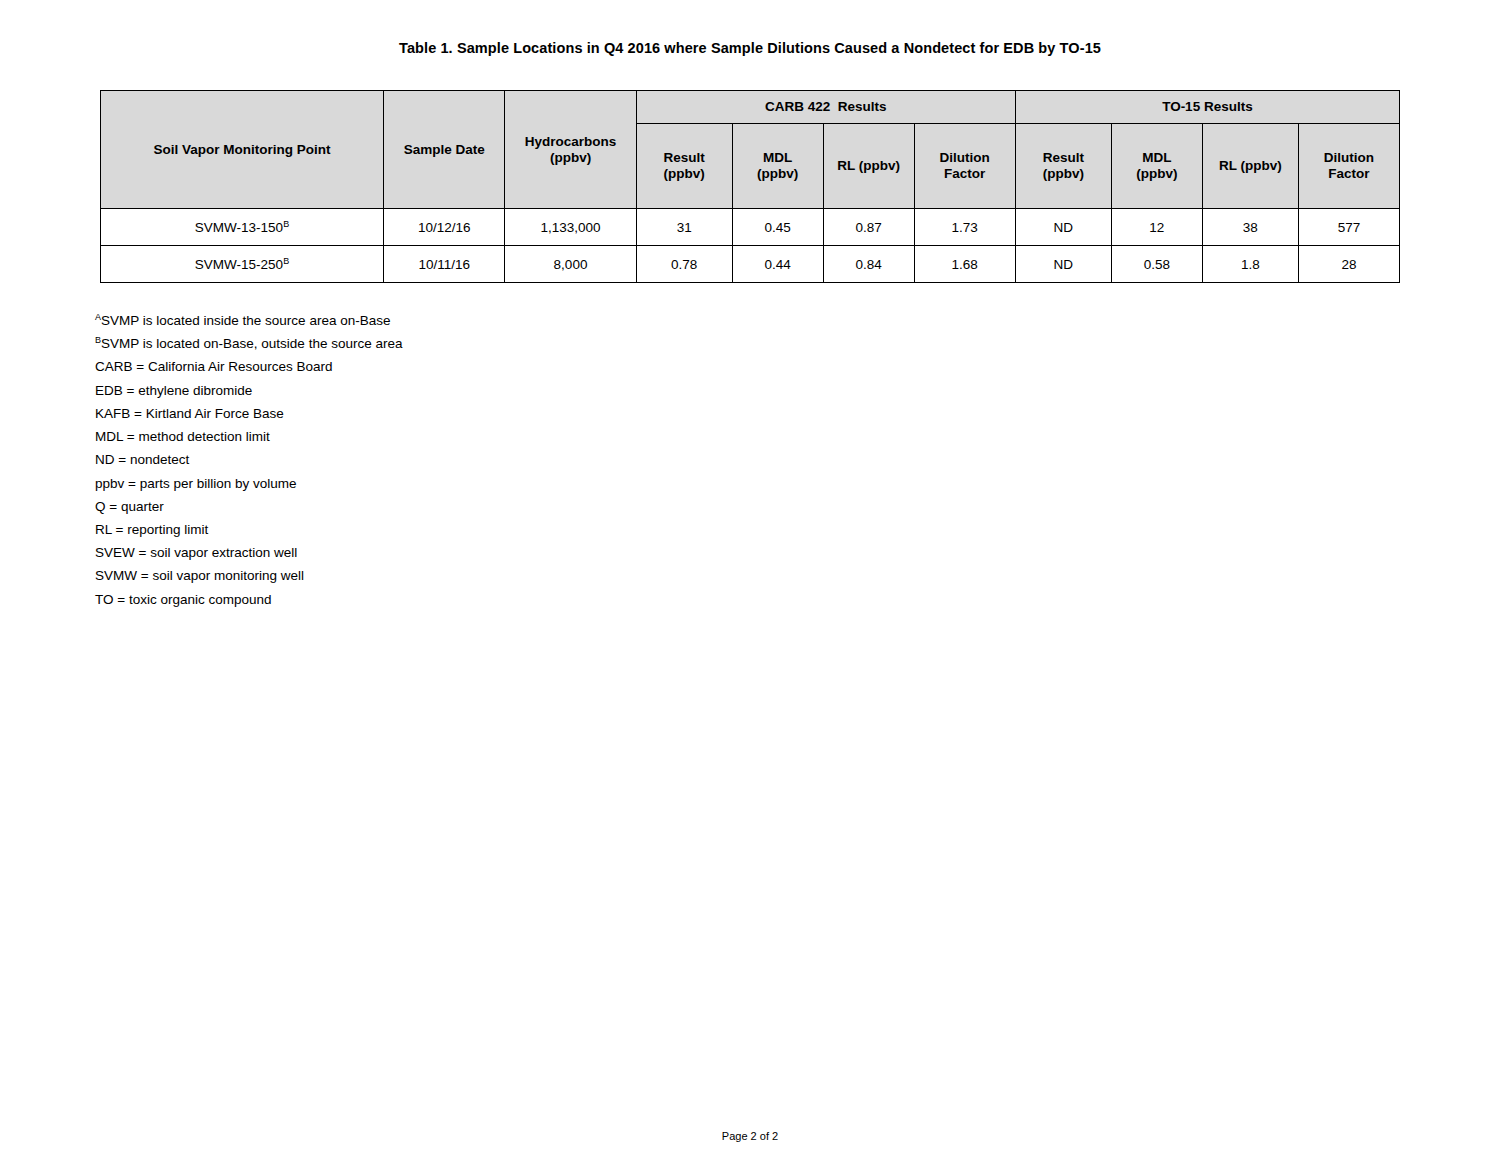Table 1. Sample Locations in Q4 2016 where Sample Dilutions Caused a Nondetect for EDB by TO-15
| Soil Vapor Monitoring Point | Sample Date | Hydrocarbons (ppbv) | CARB 422 Results | TO-15 Results |
| --- | --- | --- | --- | --- |
| Result (ppbv) | MDL (ppbv) | RL (ppbv) | Dilution Factor | Result (ppbv) | MDL (ppbv) | RL (ppbv) | Dilution Factor |
| SVMW-13-150 B | 10/12/16 | 1,133,000 | 31 | 0.45 | 0.87 | 1.73 | ND | 12 | 38 | 577 |
| SVMW-15-250 B | 10/11/16 | 8,000 | 0.78 | 0.44 | 0.84 | 1.68 | ND | 0.58 | 1.8 | 28 |
ASVMP is located inside the source area on-Base
BSVMP is located on-Base, outside the source area
CARB = California Air Resources Board
EDB = ethylene dibromide
KAFB = Kirtland Air Force Base
MDL = method detection limit
ND = nondetect
ppbv = parts per billion by volume
Q = quarter
RL = reporting limit
SVEW = soil vapor extraction well
SVMW = soil vapor monitoring well
TO = toxic organic compound
Page 2 of 2